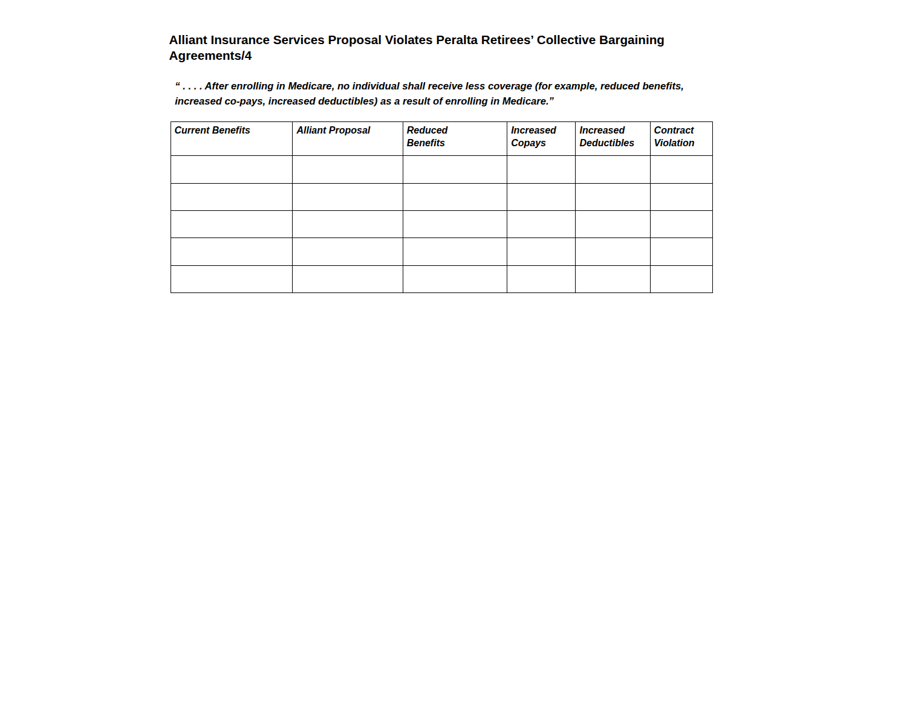Alliant Insurance Services Proposal Violates Peralta Retirees’ Collective Bargaining Agreements/4
“ . . . . After enrolling in Medicare, no individual shall receive less coverage (for example, reduced benefits, increased co-pays, increased deductibles) as a result of enrolling in Medicare.”
| Current Benefits | Alliant Proposal | Reduced Benefits | Increased Copays | Increased Deductibles | Contract Violation |
| --- | --- | --- | --- | --- | --- |